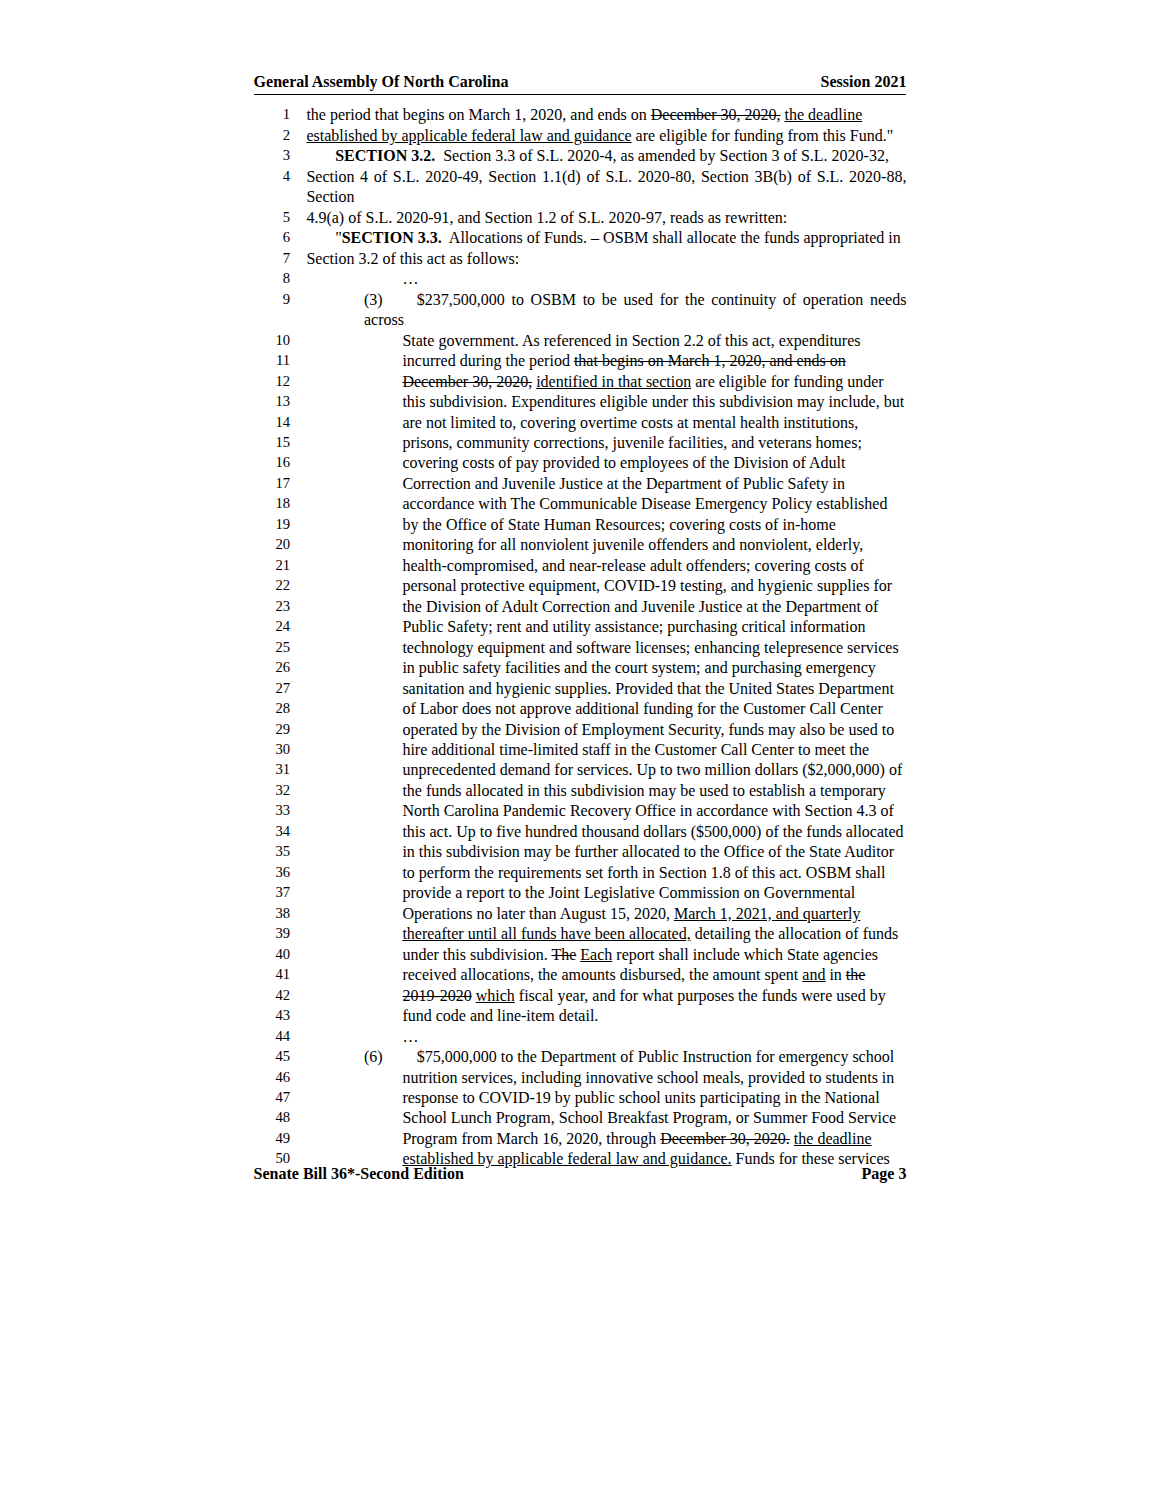General Assembly Of North Carolina
Session 2021
the period that begins on March 1, 2020, and ends on December 30, 2020, the deadline
established by applicable federal law and guidance are eligible for funding from this Fund."
SECTION 3.2. Section 3.3 of S.L. 2020-4, as amended by Section 3 of S.L. 2020-32,
Section 4 of S.L. 2020-49, Section 1.1(d) of S.L. 2020-80, Section 3B(b) of S.L. 2020-88, Section
4.9(a) of S.L. 2020-91, and Section 1.2 of S.L. 2020-97, reads as rewritten:
"SECTION 3.3. Allocations of Funds. – OSBM shall allocate the funds appropriated in
Section 3.2 of this act as follows:
…
(3)$237,500,000 to OSBM to be used for the continuity of operation needs across
State government. As referenced in Section 2.2 of this act, expenditures
incurred during the period that begins on March 1, 2020, and ends on
December 30, 2020, identified in that section are eligible for funding under
this subdivision. Expenditures eligible under this subdivision may include, but
are not limited to, covering overtime costs at mental health institutions,
prisons, community corrections, juvenile facilities, and veterans homes;
covering costs of pay provided to employees of the Division of Adult
Correction and Juvenile Justice at the Department of Public Safety in
accordance with The Communicable Disease Emergency Policy established
by the Office of State Human Resources; covering costs of in-home
monitoring for all nonviolent juvenile offenders and nonviolent, elderly,
health-compromised, and near-release adult offenders; covering costs of
personal protective equipment, COVID-19 testing, and hygienic supplies for
the Division of Adult Correction and Juvenile Justice at the Department of
Public Safety; rent and utility assistance; purchasing critical information
technology equipment and software licenses; enhancing telepresence services
in public safety facilities and the court system; and purchasing emergency
sanitation and hygienic supplies. Provided that the United States Department
of Labor does not approve additional funding for the Customer Call Center
operated by the Division of Employment Security, funds may also be used to
hire additional time-limited staff in the Customer Call Center to meet the
unprecedented demand for services. Up to two million dollars ($2,000,000) of
the funds allocated in this subdivision may be used to establish a temporary
North Carolina Pandemic Recovery Office in accordance with Section 4.3 of
this act. Up to five hundred thousand dollars ($500,000) of the funds allocated
in this subdivision may be further allocated to the Office of the State Auditor
to perform the requirements set forth in Section 1.8 of this act. OSBM shall
provide a report to the Joint Legislative Commission on Governmental
Operations no later than August 15, 2020, March 1, 2021, and quarterly
thereafter until all funds have been allocated, detailing the allocation of funds
under this subdivision. The Each report shall include which State agencies
received allocations, the amounts disbursed, the amount spent and in the
2019-2020 which fiscal year, and for what purposes the funds were used by
fund code and line-item detail.
…
(6)$75,000,000 to the Department of Public Instruction for emergency school
nutrition services, including innovative school meals, provided to students in
response to COVID-19 by public school units participating in the National
School Lunch Program, School Breakfast Program, or Summer Food Service
Program from March 16, 2020, through December 30, 2020. the deadline
established by applicable federal law and guidance. Funds for these services
Senate Bill 36*-Second Edition
Page 3